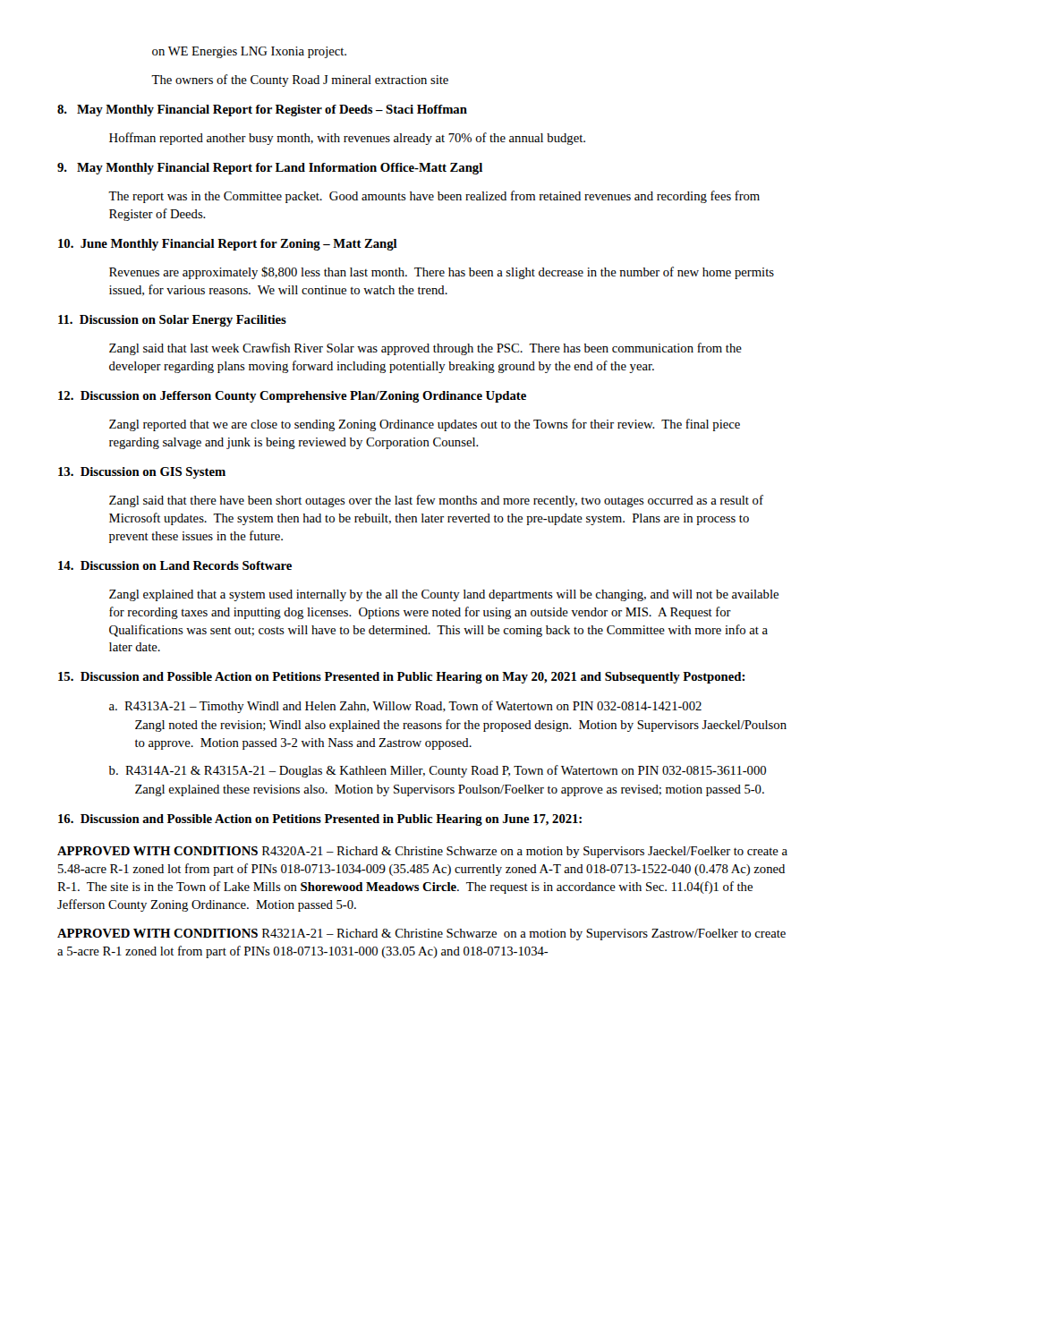on WE Energies LNG Ixonia project.
The owners of the County Road J mineral extraction site
8. May Monthly Financial Report for Register of Deeds – Staci Hoffman
Hoffman reported another busy month, with revenues already at 70% of the annual budget.
9. May Monthly Financial Report for Land Information Office-Matt Zangl
The report was in the Committee packet. Good amounts have been realized from retained revenues and recording fees from Register of Deeds.
10. June Monthly Financial Report for Zoning – Matt Zangl
Revenues are approximately $8,800 less than last month. There has been a slight decrease in the number of new home permits issued, for various reasons. We will continue to watch the trend.
11. Discussion on Solar Energy Facilities
Zangl said that last week Crawfish River Solar was approved through the PSC. There has been communication from the developer regarding plans moving forward including potentially breaking ground by the end of the year.
12. Discussion on Jefferson County Comprehensive Plan/Zoning Ordinance Update
Zangl reported that we are close to sending Zoning Ordinance updates out to the Towns for their review. The final piece regarding salvage and junk is being reviewed by Corporation Counsel.
13. Discussion on GIS System
Zangl said that there have been short outages over the last few months and more recently, two outages occurred as a result of Microsoft updates. The system then had to be rebuilt, then later reverted to the pre-update system. Plans are in process to prevent these issues in the future.
14. Discussion on Land Records Software
Zangl explained that a system used internally by the all the County land departments will be changing, and will not be available for recording taxes and inputting dog licenses. Options were noted for using an outside vendor or MIS. A Request for Qualifications was sent out; costs will have to be determined. This will be coming back to the Committee with more info at a later date.
15. Discussion and Possible Action on Petitions Presented in Public Hearing on May 20, 2021 and Subsequently Postponed:
a. R4313A-21 – Timothy Windl and Helen Zahn, Willow Road, Town of Watertown on PIN 032-0814-1421-002 Zangl noted the revision; Windl also explained the reasons for the proposed design. Motion by Supervisors Jaeckel/Poulson to approve. Motion passed 3-2 with Nass and Zastrow opposed.
b. R4314A-21 & R4315A-21 – Douglas & Kathleen Miller, County Road P, Town of Watertown on PIN 032-0815-3611-000 Zangl explained these revisions also. Motion by Supervisors Poulson/Foelker to approve as revised; motion passed 5-0.
16. Discussion and Possible Action on Petitions Presented in Public Hearing on June 17, 2021:
APPROVED WITH CONDITIONS R4320A-21 – Richard & Christine Schwarze on a motion by Supervisors Jaeckel/Foelker to create a 5.48-acre R-1 zoned lot from part of PINs 018-0713-1034-009 (35.485 Ac) currently zoned A-T and 018-0713-1522-040 (0.478 Ac) zoned R-1. The site is in the Town of Lake Mills on Shorewood Meadows Circle. The request is in accordance with Sec. 11.04(f)1 of the Jefferson County Zoning Ordinance. Motion passed 5-0.
APPROVED WITH CONDITIONS R4321A-21 – Richard & Christine Schwarze on a motion by Supervisors Zastrow/Foelker to create a 5-acre R-1 zoned lot from part of PINs 018-0713-1031-000 (33.05 Ac) and 018-0713-1034-